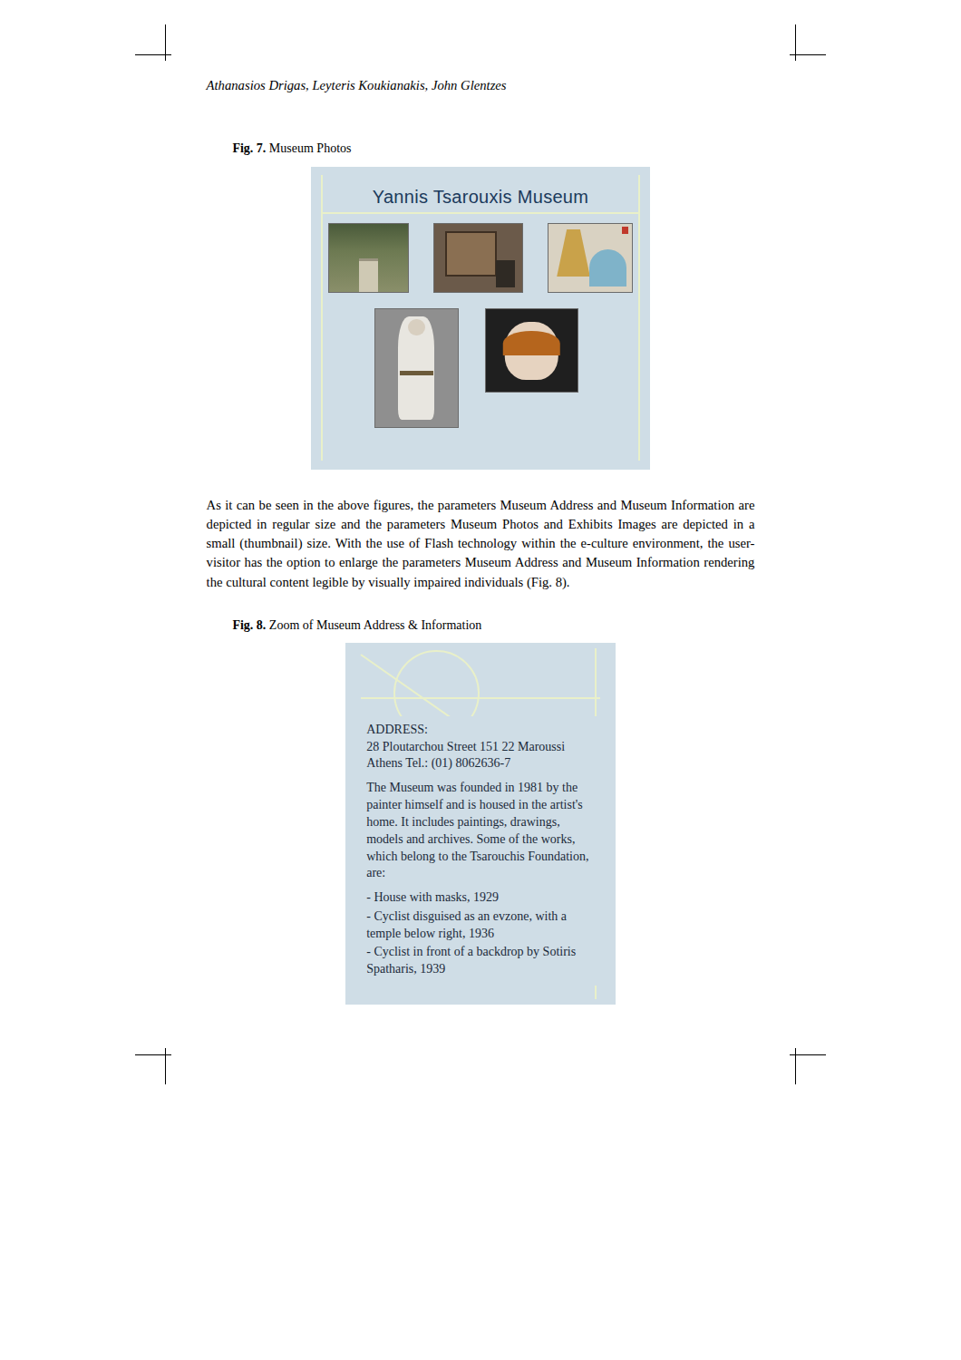Athanasios Drigas, Leyteris Koukianakis, John Glentzes
Fig. 7. Museum Photos
Yannis Tsarouxis Museum
As it can be seen in the above figures, the parameters Museum Address and Museum Information are depicted in regular size and the parameters Museum Photos and Exhibits Images are depicted in a small (thumbnail) size. With the use of Flash technology within the e-culture environment, the user-visitor has the option to enlarge the parameters Museum Address and Museum Information rendering the cultural content legible by visually impaired individuals (Fig. 8).
Fig. 8. Zoom of Museum Address & Information
ADDRESS:
28 Ploutarchou Street 151 22 Maroussi
Athens Tel.: (01) 8062636-7
The Museum was founded in 1981 by the painter himself and is housed in the artist's home. It includes paintings, drawings, models and archives. Some of the works, which belong to the Tsarouchis Foundation, are:
- House with masks, 1929
- Cyclist disguised as an evzone, with a temple below right, 1936
- Cyclist in front of a backdrop by Sotiris Spatharis, 1939